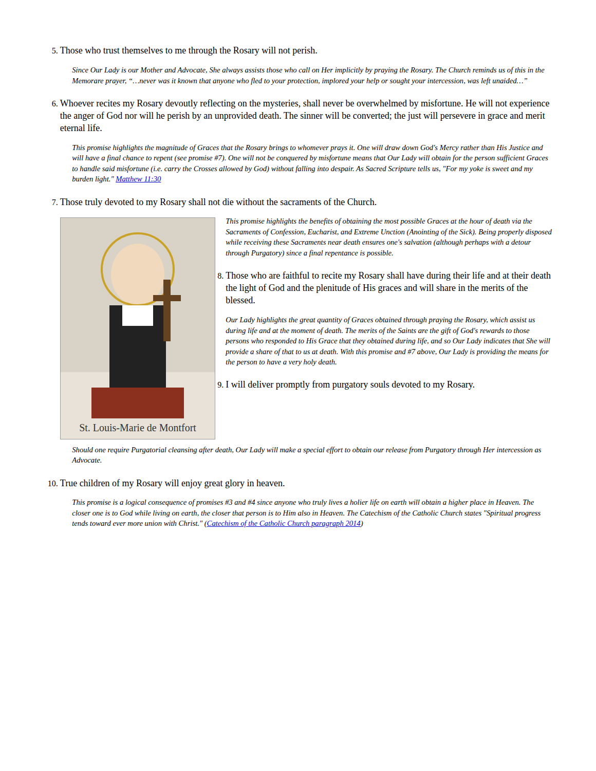Those who trust themselves to me through the Rosary will not perish.
Since Our Lady is our Mother and Advocate, She always assists those who call on Her implicitly by praying the Rosary. The Church reminds us of this in the Memorare prayer, “…never was it known that anyone who fled to your protection, implored your help or sought your intercession, was left unaided…”
Whoever recites my Rosary devoutly reflecting on the mysteries, shall never be overwhelmed by misfortune. He will not experience the anger of God nor will he perish by an unprovided death. The sinner will be converted; the just will persevere in grace and merit eternal life.
This promise highlights the magnitude of Graces that the Rosary brings to whomever prays it. One will draw down God's Mercy rather than His Justice and will have a final chance to repent (see promise #7). One will not be conquered by misfortune means that Our Lady will obtain for the person sufficient Graces to handle said misfortune (i.e. carry the Crosses allowed by God) without falling into despair. As Sacred Scripture tells us, "For my yoke is sweet and my burden light." Matthew 11:30
Those truly devoted to my Rosary shall not die without the sacraments of the Church.
This promise highlights the benefits of obtaining the most possible Graces at the hour of death via the Sacraments of Confession, Eucharist, and Extreme Unction (Anointing of the Sick). Being properly disposed while receiving these Sacraments near death ensures one's salvation (although perhaps with a detour through Purgatory) since a final repentance is possible.
Those who are faithful to recite my Rosary shall have during their life and at their death the light of God and the plenitude of His graces and will share in the merits of the blessed.
Our Lady highlights the great quantity of Graces obtained through praying the Rosary, which assist us during life and at the moment of death. The merits of the Saints are the gift of God's rewards to those persons who responded to His Grace that they obtained during life, and so Our Lady indicates that She will provide a share of that to us at death. With this promise and #7 above, Our Lady is providing the means for the person to have a very holy death.
I will deliver promptly from purgatory souls devoted to my Rosary.
Should one require Purgatorial cleansing after death, Our Lady will make a special effort to obtain our release from Purgatory through Her intercession as Advocate.
True children of my Rosary will enjoy great glory in heaven.
This promise is a logical consequence of promises #3 and #4 since anyone who truly lives a holier life on earth will obtain a higher place in Heaven. The closer one is to God while living on earth, the closer that person is to Him also in Heaven. The Catechism of the Catholic Church states "Spiritual progress tends toward ever more union with Christ." (Catechism of the Catholic Church paragraph 2014)